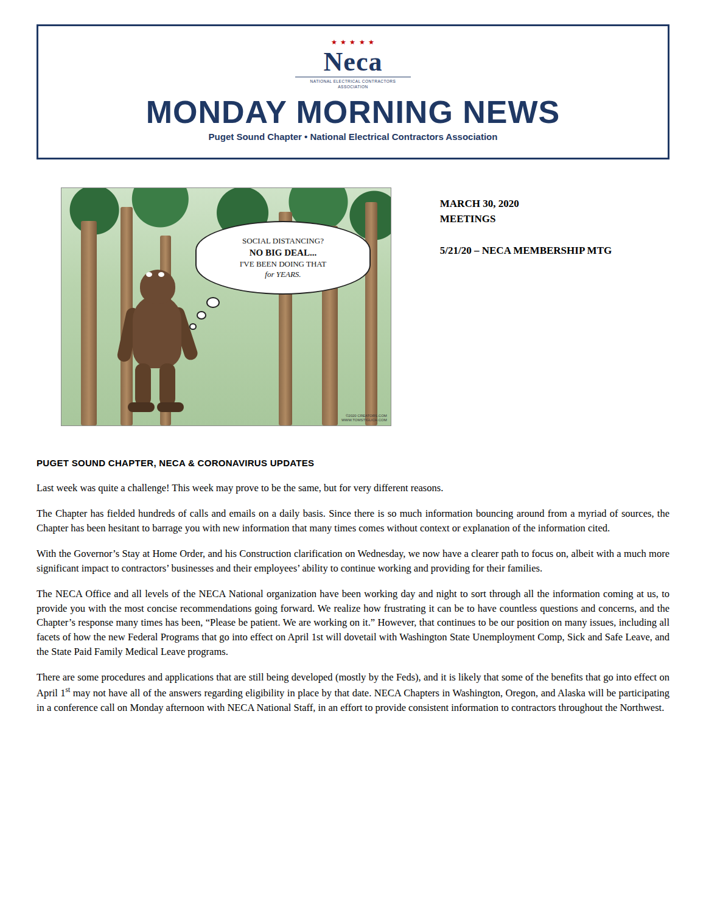★ ★ ★ ★ ★
Neca
NATIONAL ELECTRICAL CONTRACTORS ASSOCIATION
MONDAY MORNING NEWS
Puget Sound Chapter • National Electrical Contractors Association
SOCIAL DISTANCING?
NO BIG DEAL... I'VE BEEN DOING THAT
for YEARS.
©2020 CREATORS.COM
WWW.TOMSTIGLICH.COM
MARCH 30, 2020
MEETINGS
5/21/20 – NECA MEMBERSHIP MTG
PUGET SOUND CHAPTER, NECA & CORONAVIRUS UPDATES
Last week was quite a challenge! This week may prove to be the same, but for very different reasons.
The Chapter has fielded hundreds of calls and emails on a daily basis. Since there is so much information bouncing around from a myriad of sources, the Chapter has been hesitant to barrage you with new information that many times comes without context or explanation of the information cited.
With the Governor’s Stay at Home Order, and his Construction clarification on Wednesday, we now have a clearer path to focus on, albeit with a much more significant impact to contractors’ businesses and their employees’ ability to continue working and providing for their families.
The NECA Office and all levels of the NECA National organization have been working day and night to sort through all the information coming at us, to provide you with the most concise recommendations going forward. We realize how frustrating it can be to have countless questions and concerns, and the Chapter’s response many times has been, “Please be patient. We are working on it.” However, that continues to be our position on many issues, including all facets of how the new Federal Programs that go into effect on April 1st will dovetail with Washington State Unemployment Comp, Sick and Safe Leave, and the State Paid Family Medical Leave programs.
There are some procedures and applications that are still being developed (mostly by the Feds), and it is likely that some of the benefits that go into effect on April 1st may not have all of the answers regarding eligibility in place by that date. NECA Chapters in Washington, Oregon, and Alaska will be participating in a conference call on Monday afternoon with NECA National Staff, in an effort to provide consistent information to contractors throughout the Northwest.